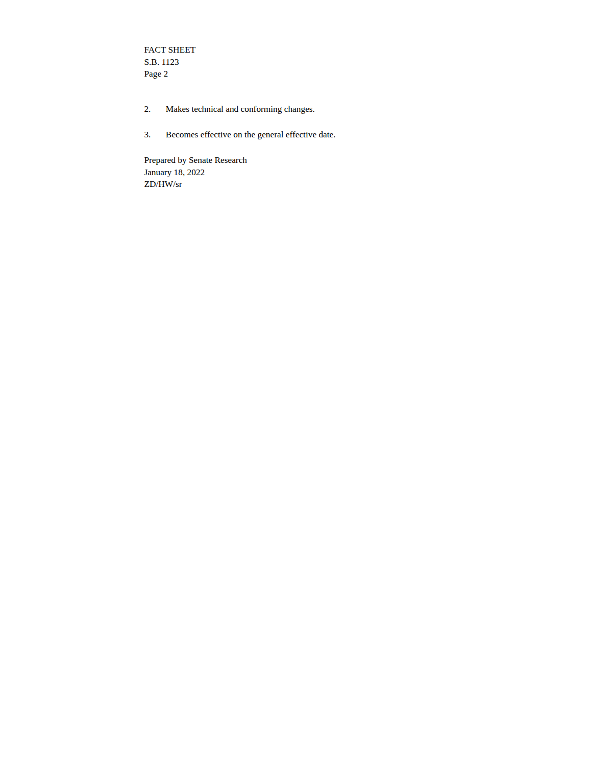FACT SHEET
S.B. 1123
Page 2
2. Makes technical and conforming changes.
3. Becomes effective on the general effective date.
Prepared by Senate Research
January 18, 2022
ZD/HW/sr